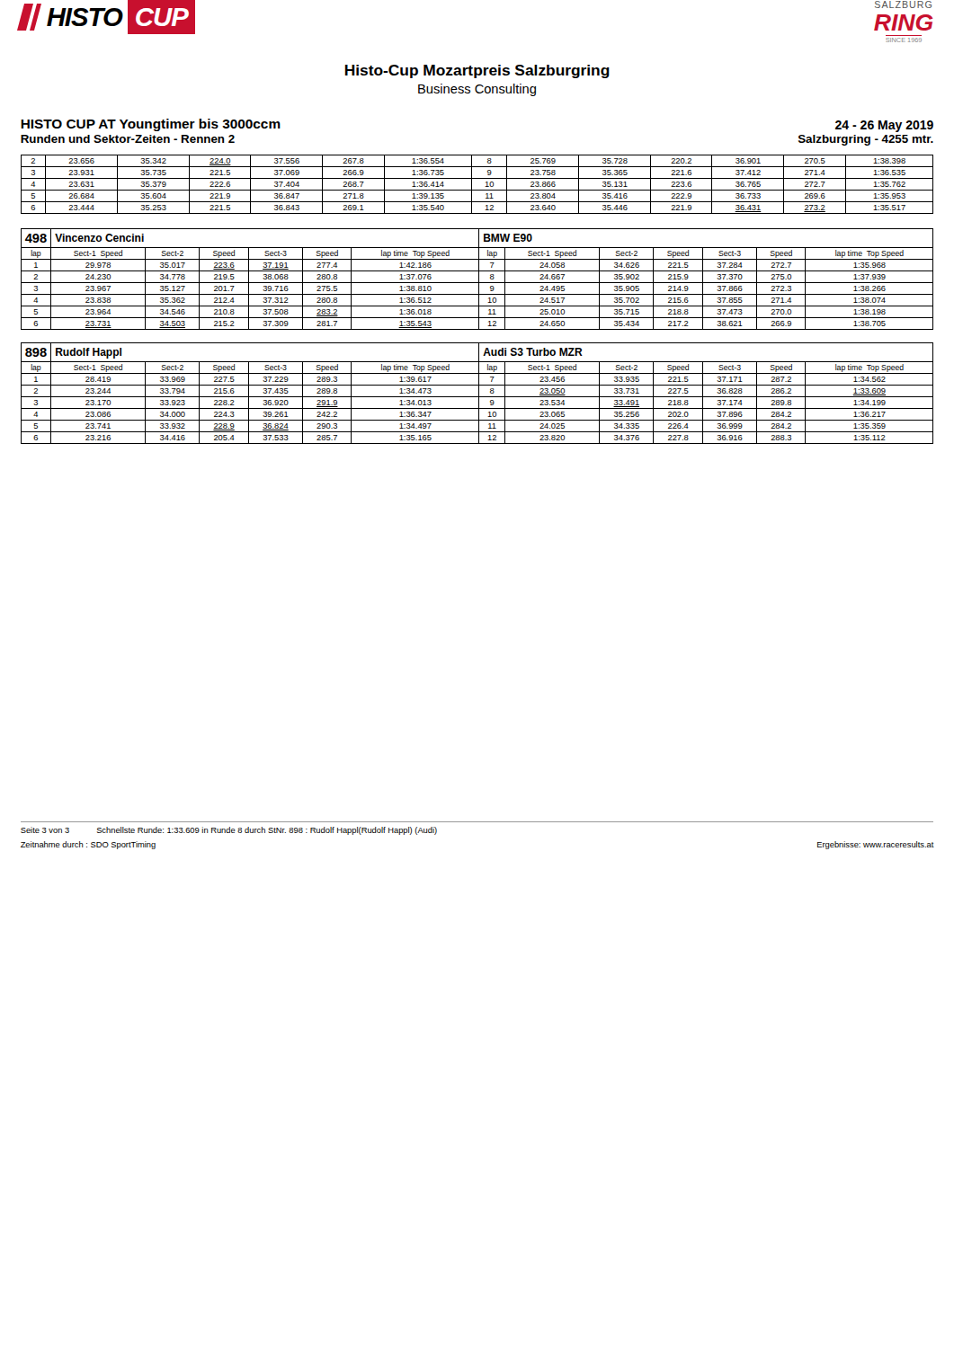HISTOCUP
SALZBURG
RING
SINCE 1969
Histo-Cup Mozartpreis Salzburgring
Business Consulting
HISTO CUP AT Youngtimer bis 3000ccm
Runden und Sektor-Zeiten - Rennen 2
24 - 26 May 2019
Salzburgring - 4255 mtr.
| 2 | 23.656 | 35.342 | 224.0 | 37.556 | 267.8 | 1:36.554 | 8 | 25.769 | 35.728 | 220.2 | 36.901 | 270.5 | 1:38.398 |
| 3 | 23.931 | 35.735 | 221.5 | 37.069 | 266.9 | 1:36.735 | 9 | 23.758 | 35.365 | 221.6 | 37.412 | 271.4 | 1:36.535 |
| 4 | 23.631 | 35.379 | 222.6 | 37.404 | 268.7 | 1:36.414 | 10 | 23.866 | 35.131 | 223.6 | 36.765 | 272.7 | 1:35.762 |
| 5 | 26.684 | 35.604 | 221.9 | 36.847 | 271.8 | 1:39.135 | 11 | 23.804 | 35.416 | 222.9 | 36.733 | 269.6 | 1:35.953 |
| 6 | 23.444 | 35.253 | 221.5 | 36.843 | 269.1 | 1:35.540 | 12 | 23.640 | 35.446 | 221.9 | 36.431 | 273.2 | 1:35.517 |
| 498 | Vincenzo Cencini | BMW E90 |
| lap | Sect-1 Speed | Sect-2 | Speed | Sect-3 | Speed | lap time Top Speed | lap | Sect-1 Speed | Sect-2 | Speed | Sect-3 | Speed | lap time Top Speed |
| 1 | 29.978 | 35.017 | 223.6 | 37.191 | 277.4 | 1:42.186 | 7 | 24.058 | 34.626 | 221.5 | 37.284 | 272.7 | 1:35.968 |
| 2 | 24.230 | 34.778 | 219.5 | 38.068 | 280.8 | 1:37.076 | 8 | 24.667 | 35.902 | 215.9 | 37.370 | 275.0 | 1:37.939 |
| 3 | 23.967 | 35.127 | 201.7 | 39.716 | 275.5 | 1:38.810 | 9 | 24.495 | 35.905 | 214.9 | 37.866 | 272.3 | 1:38.266 |
| 4 | 23.838 | 35.362 | 212.4 | 37.312 | 280.8 | 1:36.512 | 10 | 24.517 | 35.702 | 215.6 | 37.855 | 271.4 | 1:38.074 |
| 5 | 23.964 | 34.546 | 210.8 | 37.508 | 283.2 | 1:36.018 | 11 | 25.010 | 35.715 | 218.8 | 37.473 | 270.0 | 1:38.198 |
| 6 | 23.731 | 34.503 | 215.2 | 37.309 | 281.7 | 1:35.543 | 12 | 24.650 | 35.434 | 217.2 | 38.621 | 266.9 | 1:38.705 |
| 898 | Rudolf Happl | Audi S3 Turbo MZR |
| lap | Sect-1 Speed | Sect-2 | Speed | Sect-3 | Speed | lap time Top Speed | lap | Sect-1 Speed | Sect-2 | Speed | Sect-3 | Speed | lap time Top Speed |
| 1 | 28.419 | 33.969 | 227.5 | 37.229 | 289.3 | 1:39.617 | 7 | 23.456 | 33.935 | 221.5 | 37.171 | 287.2 | 1:34.562 |
| 2 | 23.244 | 33.794 | 215.6 | 37.435 | 289.8 | 1:34.473 | 8 | 23.050 | 33.731 | 227.5 | 36.828 | 286.2 | 1:33.609 |
| 3 | 23.170 | 33.923 | 228.2 | 36.920 | 291.9 | 1:34.013 | 9 | 23.534 | 33.491 | 218.8 | 37.174 | 289.8 | 1:34.199 |
| 4 | 23.086 | 34.000 | 224.3 | 39.261 | 242.2 | 1:36.347 | 10 | 23.065 | 35.256 | 202.0 | 37.896 | 284.2 | 1:36.217 |
| 5 | 23.741 | 33.932 | 228.9 | 36.824 | 290.3 | 1:34.497 | 11 | 24.025 | 34.335 | 226.4 | 36.999 | 284.2 | 1:35.359 |
| 6 | 23.216 | 34.416 | 205.4 | 37.533 | 285.7 | 1:35.165 | 12 | 23.820 | 34.376 | 227.8 | 36.916 | 288.3 | 1:35.112 |
Seite 3 von 3
Schnellste Runde: 1:33.609 in Runde 8 durch StNr. 898 : Rudolf Happl(Rudolf Happl) (Audi)
Zeitnahme durch : SDO SportTiming
Ergebnisse: www.raceresults.at